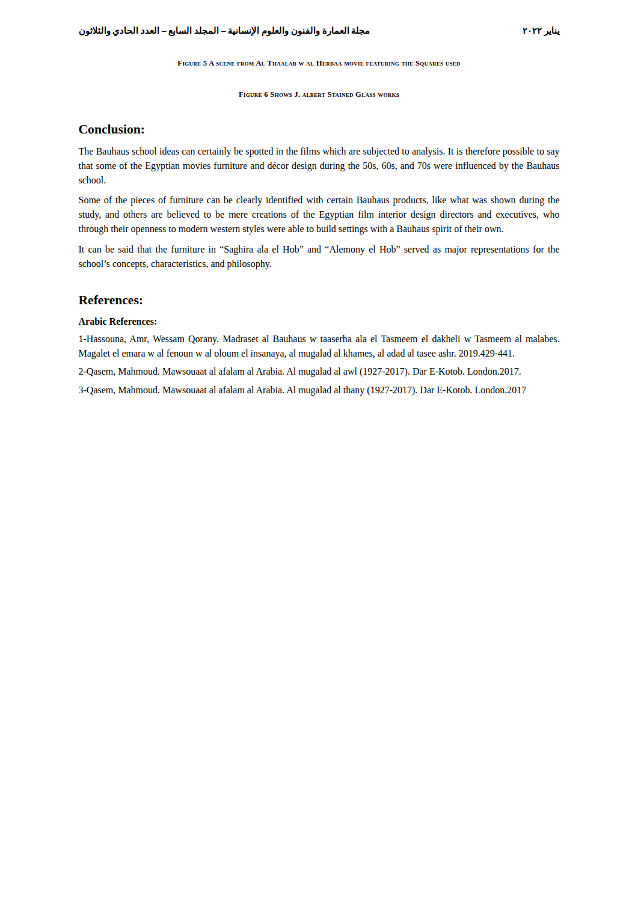يناير ٢٠٢٢ مجلة العمارة والفنون والعلوم الإنسانية – المجلد السابع – العدد الحادي والثلاثون
Figure 5 A scene from Al Thaalab w al Herbaa movie featuring the Squares used
Figure 6 Shows J. albert Stained Glass works
Conclusion:
The Bauhaus school ideas can certainly be spotted in the films which are subjected to analysis. It is therefore possible to say that some of the Egyptian movies furniture and décor design during the 50s, 60s, and 70s were influenced by the Bauhaus school.
Some of the pieces of furniture can be clearly identified with certain Bauhaus products, like what was shown during the study, and others are believed to be mere creations of the Egyptian film interior design directors and executives, who through their openness to modern western styles were able to build settings with a Bauhaus spirit of their own.
It can be said that the furniture in “Saghira ala el Hob” and “Alemony el Hob” served as major representations for the school’s concepts, characteristics, and philosophy.
References:
Arabic References:
1-Hassouna, Amr, Wessam Qorany. Madraset al Bauhaus w taaserha ala el Tasmeem el dakheli w Tasmeem al malabes. Magalet el emara w al fenoun w al oloum el insanaya, al mugalad al khames, al adad al tasee ashr. 2019.429-441.
2-Qasem, Mahmoud. Mawsouaat al afalam al Arabia. Al mugalad al awl (1927-2017). Dar E-Kotob. London.2017.
3-Qasem, Mahmoud. Mawsouaat al afalam al Arabia. Al mugalad al thany (1927-2017). Dar E-Kotob. London.2017